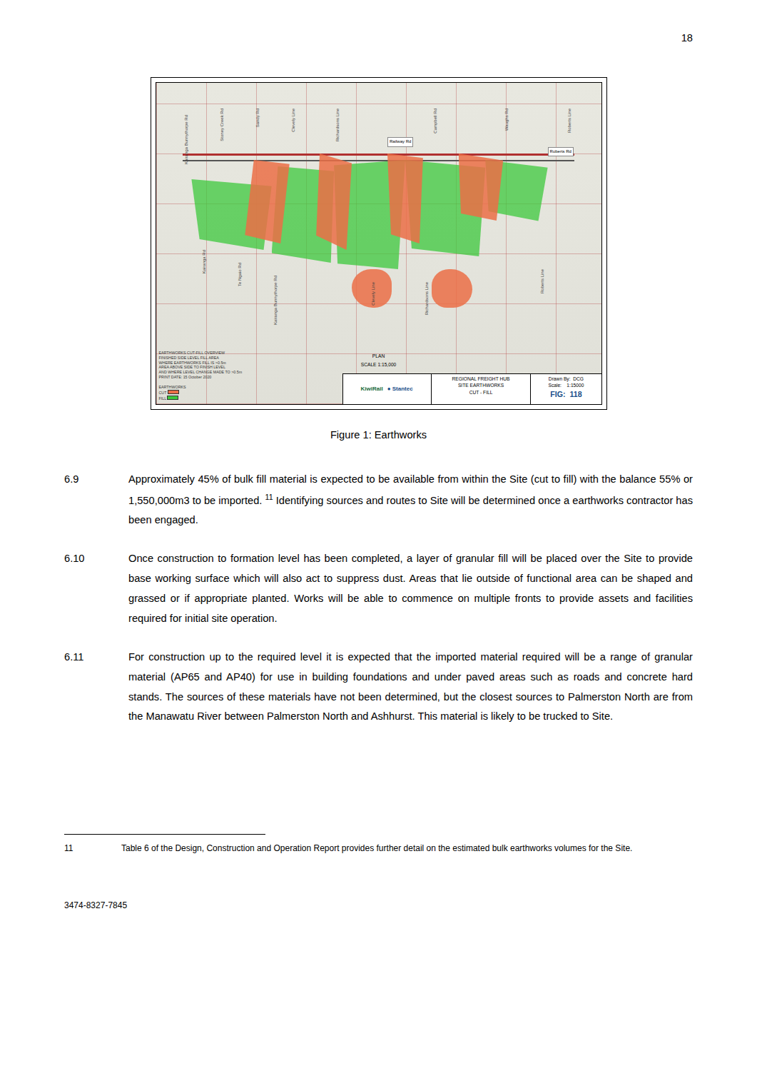18
Railway Rd
Roberts Rd
Kairanga Bunnythorpe Rd
Stoney Creek Rd
Sandy Rd
Clevely Line
Richardsons Line
Campbell Rd
Waughs Rd
Roberts Line
Kairanga Rd
Te Ngaio Rd
Kairanga Bunnythorpe Rd
Clevely Line
Richardsons Line
Roberts Line
PLAN
SCALE 1:15,000
EARTHWORKS CUT-FILL OVERVIEW
FINISHED SIDE LEVEL FILL AREA
WHERE EARTHWORKS FILL IS >0.5m
AREA ABOVE SIDE TO FINISH LEVEL
AND WHERE LEVEL CHANGE MADE TO >0.5m
PRINT DATE: 15 October 2020
EARTHWORKS
CUT
FILL
0 250 500 750
1:15,000 SCALE A3 SHEET
Job No: 310002007
KiwiRail ● Stantec
REGIONAL FREIGHT HUB
SITE EARTHWORKS
CUT - FILL
Drawn By: DCG
Scale: 1:15000
FIG: 118
Figure 1: Earthworks
6.9
Approximately 45% of bulk fill material is expected to be available from within the Site (cut to fill) with the balance 55% or 1,550,000m3 to be imported. 11 Identifying sources and routes to Site will be determined once a earthworks contractor has been engaged.
6.10
Once construction to formation level has been completed, a layer of granular fill will be placed over the Site to provide base working surface which will also act to suppress dust. Areas that lie outside of functional area can be shaped and grassed or if appropriate planted. Works will be able to commence on multiple fronts to provide assets and facilities required for initial site operation.
6.11
For construction up to the required level it is expected that the imported material required will be a range of granular material (AP65 and AP40) for use in building foundations and under paved areas such as roads and concrete hard stands. The sources of these materials have not been determined, but the closest sources to Palmerston North are from the Manawatu River between Palmerston North and Ashhurst. This material is likely to be trucked to Site.
11
Table 6 of the Design, Construction and Operation Report provides further detail on the estimated bulk earthworks volumes for the Site.
3474-8327-7845